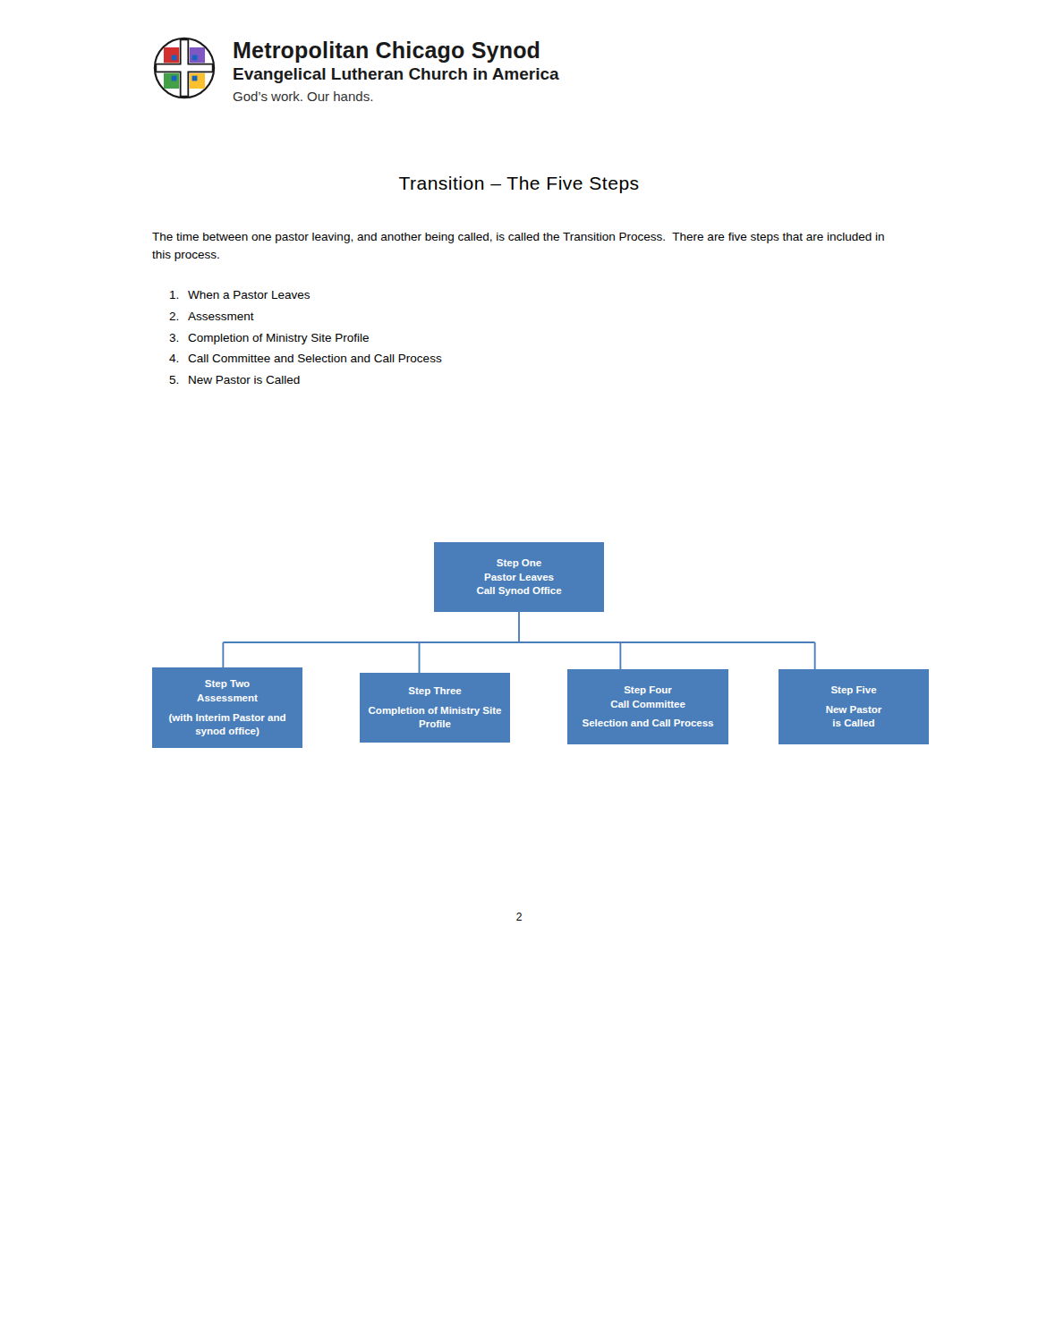Metropolitan Chicago Synod
Evangelical Lutheran Church in America
God’s work. Our hands.
Transition – The Five Steps
The time between one pastor leaving, and another being called, is called the Transition Process. There are five steps that are included in this process.
When a Pastor Leaves
Assessment
Completion of Ministry Site Profile
Call Committee and Selection and Call Process
New Pastor is Called
Step One Pastor Leaves Call Synod Office
Step Two Assessment (with Interim Pastor and synod office)
Step Three Completion of Ministry Site Profile
Step Four Call Committee Selection and Call Process
Step Five New Pastor is Called
2